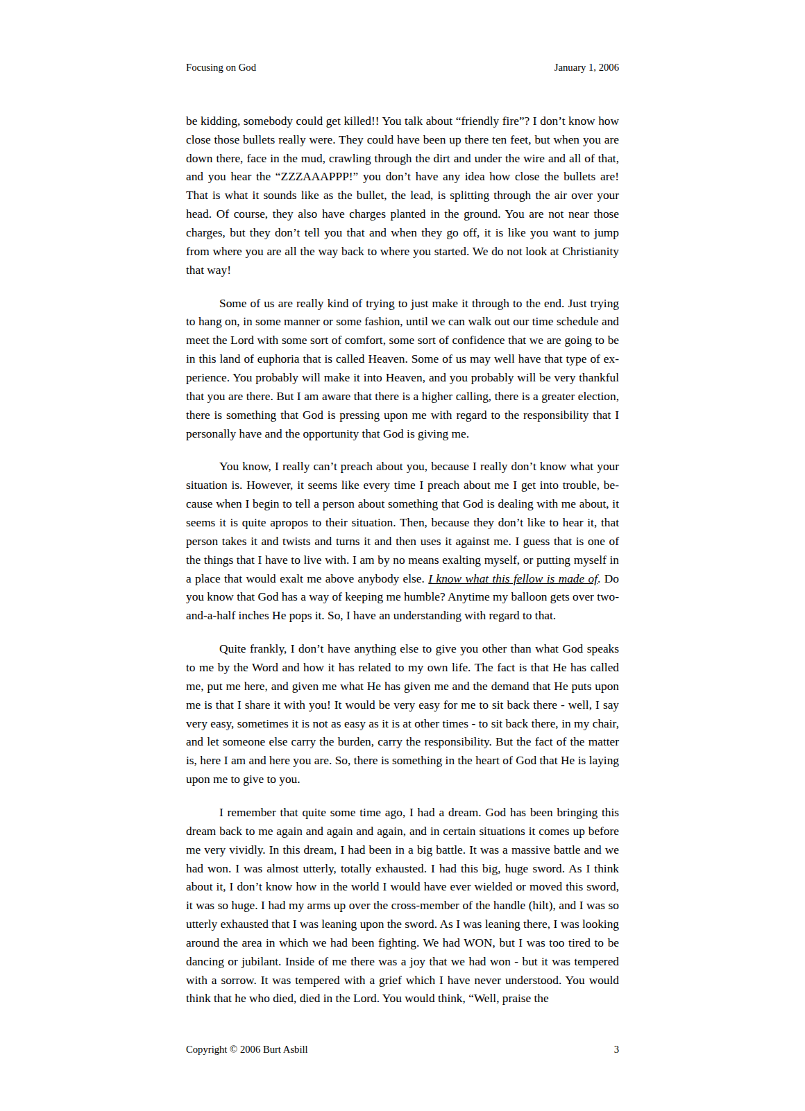Focusing on God January 1, 2006
be kidding, somebody could get killed!! You talk about “friendly fire”? I don’t know how close those bullets really were. They could have been up there ten feet, but when you are down there, face in the mud, crawling through the dirt and under the wire and all of that, and you hear the “ZZZAAAPPP!” you don’t have any idea how close the bullets are! That is what it sounds like as the bullet, the lead, is splitting through the air over your head. Of course, they also have charges planted in the ground. You are not near those charges, but they don’t tell you that and when they go off, it is like you want to jump from where you are all the way back to where you started. We do not look at Christianity that way!
Some of us are really kind of trying to just make it through to the end. Just trying to hang on, in some manner or some fashion, until we can walk out our time schedule and meet the Lord with some sort of comfort, some sort of confidence that we are going to be in this land of euphoria that is called Heaven. Some of us may well have that type of experience. You probably will make it into Heaven, and you probably will be very thankful that you are there. But I am aware that there is a higher calling, there is a greater election, there is something that God is pressing upon me with regard to the responsibility that I personally have and the opportunity that God is giving me.
You know, I really can’t preach about you, because I really don’t know what your situation is. However, it seems like every time I preach about me I get into trouble, because when I begin to tell a person about something that God is dealing with me about, it seems it is quite apropos to their situation. Then, because they don’t like to hear it, that person takes it and twists and turns it and then uses it against me. I guess that is one of the things that I have to live with. I am by no means exalting myself, or putting myself in a place that would exalt me above anybody else. I know what this fellow is made of. Do you know that God has a way of keeping me humble? Anytime my balloon gets over two-and-a-half inches He pops it. So, I have an understanding with regard to that.
Quite frankly, I don’t have anything else to give you other than what God speaks to me by the Word and how it has related to my own life. The fact is that He has called me, put me here, and given me what He has given me and the demand that He puts upon me is that I share it with you! It would be very easy for me to sit back there - well, I say very easy, sometimes it is not as easy as it is at other times - to sit back there, in my chair, and let someone else carry the burden, carry the responsibility. But the fact of the matter is, here I am and here you are. So, there is something in the heart of God that He is laying upon me to give to you.
I remember that quite some time ago, I had a dream. God has been bringing this dream back to me again and again and again, and in certain situations it comes up before me very vividly. In this dream, I had been in a big battle. It was a massive battle and we had won. I was almost utterly, totally exhausted. I had this big, huge sword. As I think about it, I don’t know how in the world I would have ever wielded or moved this sword, it was so huge. I had my arms up over the cross-member of the handle (hilt), and I was so utterly exhausted that I was leaning upon the sword. As I was leaning there, I was looking around the area in which we had been fighting. We had WON, but I was too tired to be dancing or jubilant. Inside of me there was a joy that we had won - but it was tempered with a sorrow. It was tempered with a grief which I have never understood. You would think that he who died, died in the Lord. You would think, “Well, praise the
Copyright © 2006 Burt Asbill 3